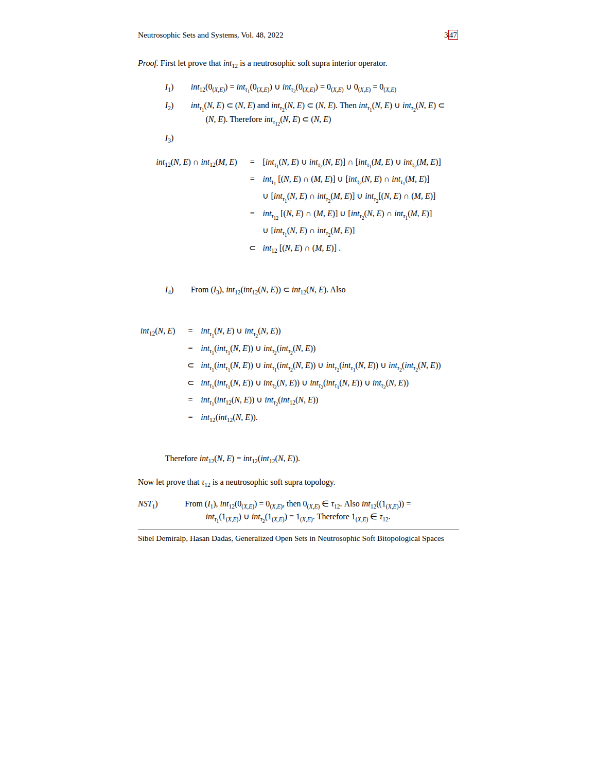Neutrosophic Sets and Systems, Vol. 48, 2022
347
Proof. First let prove that int12 is a neutrosophic soft supra interior operator.
I1) int12(0(X,E)) = intτ1(0(X,E)) ∪ intτ2(0(X,E)) = 0(X,E) ∪ 0(X,E) = 0(X,E)
I2) intτ1(N, E) ⊂ (N, E) and intτ2(N, E) ⊂ (N, E). Then intτ1(N, E) ∪ intτ2(N, E) ⊂ (N, E). Therefore intτ12(N, E) ⊂ (N, E)
I3)
| int 12 ( N , E ) ∩ int 12 ( M , E ) | = | [ int τ 1 ( N , E ) ∪ int τ 2 ( N , E )] ∩ [ int τ 1 ( M , E ) ∪ int τ 2 ( M , E )] |
| | = | int τ 1 [( N , E ) ∩ ( M , E )] ∪ [ int τ 2 ( N , E ) ∩ int τ 1 ( M , E )] |
| | | ∪ [ int τ 1 ( N , E ) ∩ int τ 2 ( M , E )] ∪ int τ 2 [( N , E ) ∩ ( M , E )] |
| | = | int τ 12 [( N , E ) ∩ ( M , E )] ∪ [ int τ 2 ( N , E ) ∩ int τ 1 ( M , E )] |
| | | ∪ [ int τ 1 ( N , E ) ∩ int τ 2 ( M , E )] |
| | ⊂ | int 12 [( N , E ) ∩ ( M , E )] . |
I4) From (I3), int12(int12(N, E)) ⊂ int12(N, E). Also
| int 12 ( N , E ) | = | int τ 1 ( N , E ) ∪ int τ 2 ( N , E )) |
| | = | int τ 1 ( int τ 1 ( N , E )) ∪ int τ 2 ( int τ 2 ( N , E )) |
| | ⊂ | int τ 1 ( int τ 1 ( N , E )) ∪ int τ 1 ( int τ 2 ( N , E )) ∪ int τ 2 ( int τ 1 ( N , E )) ∪ int τ 2 ( int τ 2 ( N , E )) |
| | ⊂ | int τ 1 ( int τ 1 ( N , E )) ∪ int τ 2 ( N , E )) ∪ int τ 2 ( int τ 1 ( N , E )) ∪ int τ 2 ( N , E )) |
| | = | int τ 1 ( int 12 ( N , E )) ∪ int τ 2 ( int 12 ( N , E )) |
| | = | int 12 ( int 12 ( N , E )). |
Therefore int12(N, E) = int12(int12(N, E)).
Now let prove that τ12 is a neutrosophic soft supra topology.
NST1) From (I1), int12(0(X,E)) = 0(X,E), then 0(X,E) ∈ τ12. Also int12((1(X,E))) = intτ1(1(X,E)) ∪ intτ2(1(X,E)) = 1(X,E). Therefore 1(X,E) ∈ τ12.
Sibel Demiralp, Hasan Dadas, Generalized Open Sets in Neutrosophic Soft Bitopological Spaces